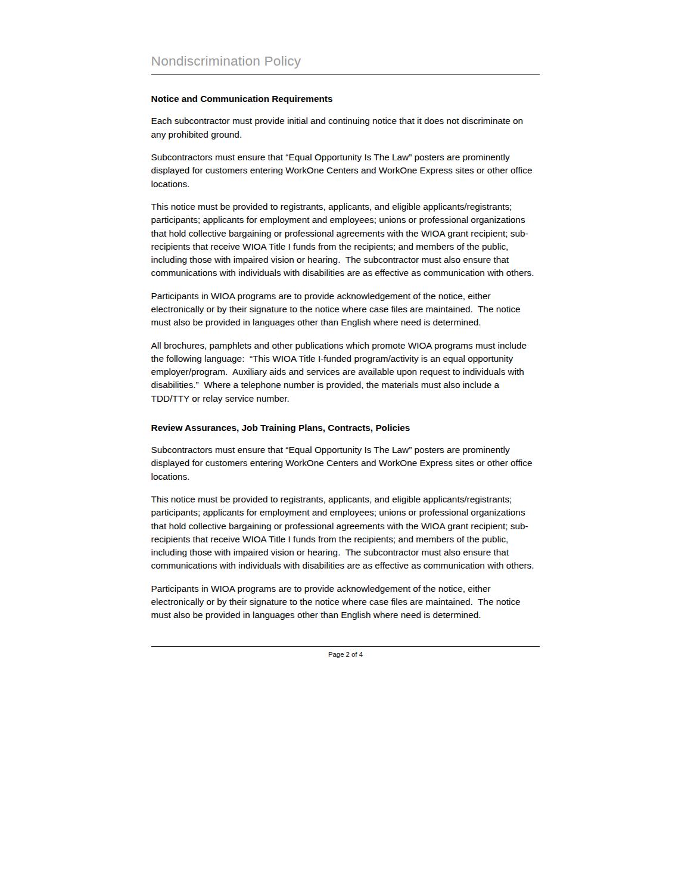Nondiscrimination Policy
Notice and Communication Requirements
Each subcontractor must provide initial and continuing notice that it does not discriminate on any prohibited ground.
Subcontractors must ensure that “Equal Opportunity Is The Law” posters are prominently displayed for customers entering WorkOne Centers and WorkOne Express sites or other office locations.
This notice must be provided to registrants, applicants, and eligible applicants/registrants; participants; applicants for employment and employees; unions or professional organizations that hold collective bargaining or professional agreements with the WIOA grant recipient; sub-recipients that receive WIOA Title I funds from the recipients; and members of the public, including those with impaired vision or hearing. The subcontractor must also ensure that communications with individuals with disabilities are as effective as communication with others.
Participants in WIOA programs are to provide acknowledgement of the notice, either electronically or by their signature to the notice where case files are maintained. The notice must also be provided in languages other than English where need is determined.
All brochures, pamphlets and other publications which promote WIOA programs must include the following language: “This WIOA Title I-funded program/activity is an equal opportunity employer/program. Auxiliary aids and services are available upon request to individuals with disabilities.” Where a telephone number is provided, the materials must also include a TDD/TTY or relay service number.
Review Assurances, Job Training Plans, Contracts, Policies
Subcontractors must ensure that “Equal Opportunity Is The Law” posters are prominently displayed for customers entering WorkOne Centers and WorkOne Express sites or other office locations.
This notice must be provided to registrants, applicants, and eligible applicants/registrants; participants; applicants for employment and employees; unions or professional organizations that hold collective bargaining or professional agreements with the WIOA grant recipient; sub-recipients that receive WIOA Title I funds from the recipients; and members of the public, including those with impaired vision or hearing. The subcontractor must also ensure that communications with individuals with disabilities are as effective as communication with others.
Participants in WIOA programs are to provide acknowledgement of the notice, either electronically or by their signature to the notice where case files are maintained. The notice must also be provided in languages other than English where need is determined.
Page 2 of 4